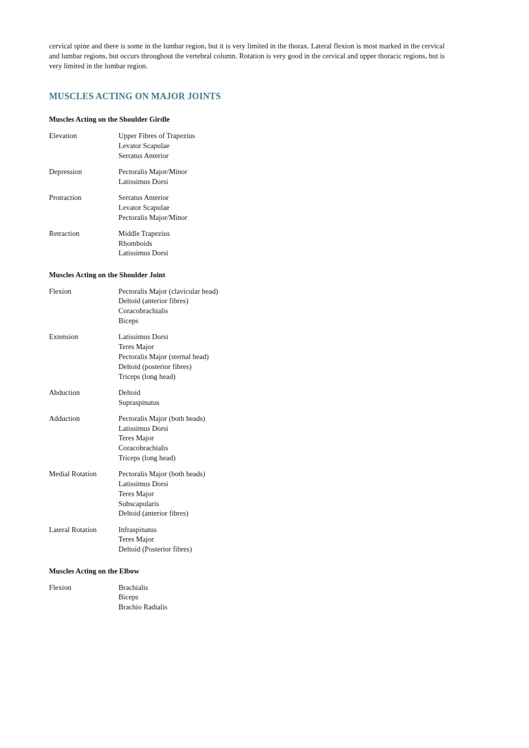cervical spine and there is some in the lumbar region, but it is very limited in the thorax. Lateral flexion is most marked in the cervical and lumbar regions, but occurs throughout the vertebral column. Rotation is very good in the cervical and upper thoracic regions, but is very limited in the lumbar region.
MUSCLES ACTING ON MAJOR JOINTS
Muscles Acting on the Shoulder Girdle
| Elevation | Upper Fibres of Trapezius Levator Scapulae Serratus Anterior |
| Depression | Pectoralis Major/Minor Latissimus Dorsi |
| Protraction | Serratus Anterior Levator Scapulae Pectoralis Major/Minor |
| Retraction | Middle Trapezius Rhomboids Latissimus Dorsi |
Muscles Acting on the Shoulder Joint
| Flexion | Pectoralis Major (clavicular head) Deltoid (anterior fibres) Coracobrachialis Biceps |
| Extension | Latissimus Dorsi Teres Major Pectoralis Major (sternal head) Deltoid (posterior fibres) Triceps (long head) |
| Abduction | Deltoid Supraspinatus |
| Adduction | Pectoralis Major (both heads) Latissimus Dorsi Teres Major Coracobrachialis Triceps (long head) |
| Medial Rotation | Pectoralis Major (both heads) Latissimus Dorsi Teres Major Subscapularis Deltoid (anterior fibres) |
| Lateral Rotation | Infraspinatus Teres Major Deltoid (Posterior fibres) |
Muscles Acting on the Elbow
| Flexion | Brachialis Biceps Brachio Radialis |